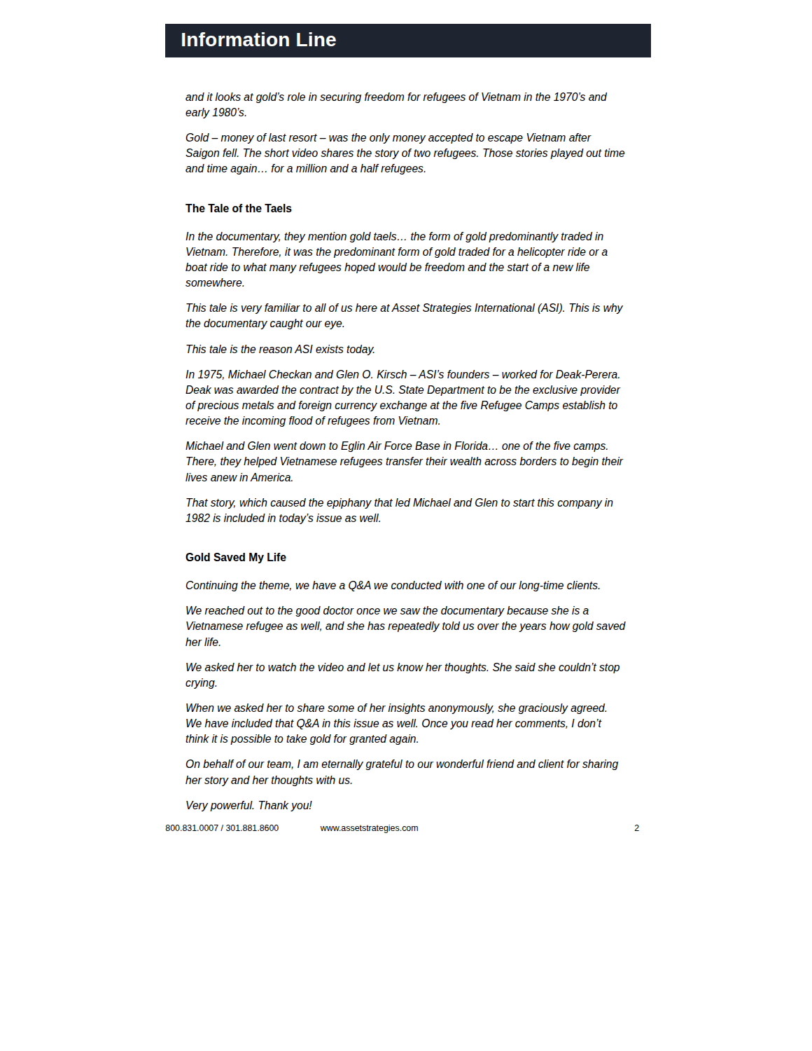Information Line
and it looks at gold’s role in securing freedom for refugees of Vietnam in the 1970’s and early 1980’s.
Gold – money of last resort – was the only money accepted to escape Vietnam after Saigon fell. The short video shares the story of two refugees. Those stories played out time and time again… for a million and a half refugees.
The Tale of the Taels
In the documentary, they mention gold taels… the form of gold predominantly traded in Vietnam. Therefore, it was the predominant form of gold traded for a helicopter ride or a boat ride to what many refugees hoped would be freedom and the start of a new life somewhere.
This tale is very familiar to all of us here at Asset Strategies International (ASI). This is why the documentary caught our eye.
This tale is the reason ASI exists today.
In 1975, Michael Checkan and Glen O. Kirsch – ASI’s founders – worked for Deak-Perera. Deak was awarded the contract by the U.S. State Department to be the exclusive provider of precious metals and foreign currency exchange at the five Refugee Camps establish to receive the incoming flood of refugees from Vietnam.
Michael and Glen went down to Eglin Air Force Base in Florida… one of the five camps. There, they helped Vietnamese refugees transfer their wealth across borders to begin their lives anew in America.
That story, which caused the epiphany that led Michael and Glen to start this company in 1982 is included in today’s issue as well.
Gold Saved My Life
Continuing the theme, we have a Q&A we conducted with one of our long-time clients.
We reached out to the good doctor once we saw the documentary because she is a Vietnamese refugee as well, and she has repeatedly told us over the years how gold saved her life.
We asked her to watch the video and let us know her thoughts. She said she couldn’t stop crying.
When we asked her to share some of her insights anonymously, she graciously agreed. We have included that Q&A in this issue as well. Once you read her comments, I don’t think it is possible to take gold for granted again.
On behalf of our team, I am eternally grateful to our wonderful friend and client for sharing her story and her thoughts with us.
Very powerful. Thank you!
800.831.0007 / 301.881.8600 www.assetstrategies.com 2